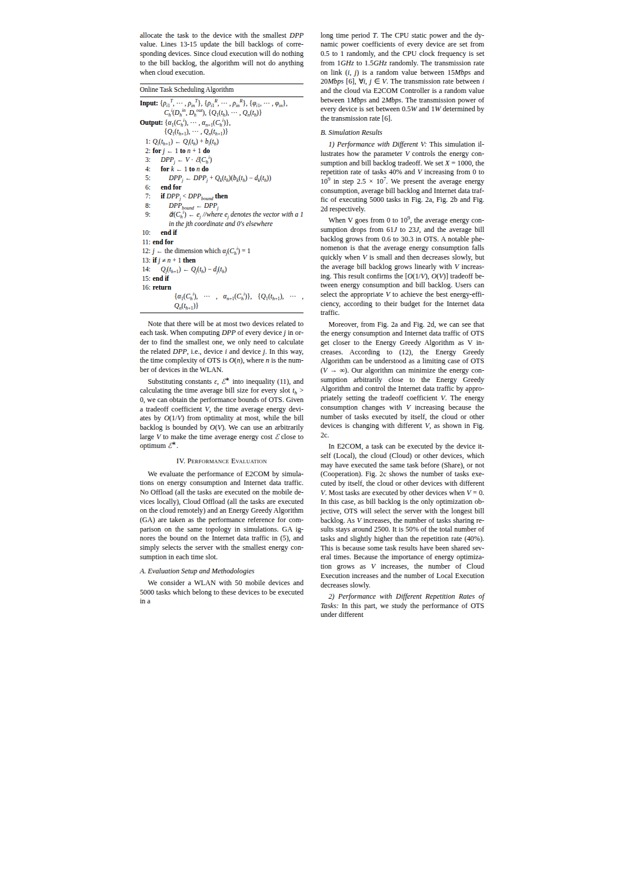allocate the task to the device with the smallest DPP value. Lines 13-15 update the bill backlogs of corresponding devices. Since cloud execution will do nothing to the bill backlog, the algorithm will not do anything when cloud execution.
Online Task Scheduling Algorithm
Input: {ρi1T, ··· , ρinT}, {ρi1R, ··· , ρinR}, {φi1, ··· , φin}, Chi(Dhin, Dhout), {Q1(th), ··· , Qn(th)}
Output: {α1(Chi), ··· , αn+1(Chi)}, {Q1(th+1), ··· , Qn(th+1)}
Qi(th+1) ← Qi(th) + bi(th)
for j ← 1 to n + 1 do
DPPj ← V · ℰ(Chi)
for k ← 1 to n do
DPPj ← DPPj + Qk(th)(bk(th) − dk(th))
end for
if DPPj < DPPbound then
DPPbound ← DPPj
α⃗(Chi) ← ej //where ej denotes the vector with a 1 in the jth coordinate and 0′s elsewhere
end if
end for
j ← the dimension which αj(Chi) = 1
if j ≠ n + 1 then
Qj(th+1) ← Qj(th) − dj(th)
end if
return {α1(Chi), ··· , αn+1(Chi)}, {Q1(th+1), ··· , Qn(th+1)}
Note that there will be at most two devices related to each task. When computing DPP of every device j in order to find the smallest one, we only need to calculate the related DPP, i.e., device i and device j. In this way, the time complexity of OTS is O(n), where n is the number of devices in the WLAN.
Substituting constants ε, ℰ∗ into inequality (11), and calculating the time average bill size for every slot th > 0, we can obtain the performance bounds of OTS. Given a tradeoff coefficient V, the time average energy deviates by O(1/V) from optimality at most, while the bill backlog is bounded by O(V). We can use an arbitrarily large V to make the time average energy cost ℰ close to optimum ℰ∗.
IV. Performance Evaluation
We evaluate the performance of E2COM by simulations on energy consumption and Internet data traffic. No Offload (all the tasks are executed on the mobile devices locally), Cloud Offload (all the tasks are executed on the cloud remotely) and an Energy Greedy Algorithm (GA) are taken as the performance reference for comparison on the same topology in simulations. GA ignores the bound on the Internet data traffic in (5), and simply selects the server with the smallest energy consumption in each time slot.
A. Evaluation Setup and Methodologies
We consider a WLAN with 50 mobile devices and 5000 tasks which belong to these devices to be executed in a
long time period T. The CPU static power and the dynamic power coefficients of every device are set from 0.5 to 1 randomly, and the CPU clock frequency is set from 1GHz to 1.5GHz randomly. The transmission rate on link (i, j) is a random value between 15Mbps and 20Mbps [6], ∀i, j ∈ V. The transmission rate between i and the cloud via E2COM Controller is a random value between 1Mbps and 2Mbps. The transmission power of every device is set between 0.5W and 1W determined by the transmission rate [6].
B. Simulation Results
1) Performance with Different V: This simulation illustrates how the parameter V controls the energy consumption and bill backlog tradeoff. We set X = 1000, the repetition rate of tasks 40% and V increasing from 0 to 109 in step 2.5 × 107. We present the average energy consumption, average bill backlog and Internet data traffic of executing 5000 tasks in Fig. 2a, Fig. 2b and Fig. 2d respectively.
When V goes from 0 to 109, the average energy consumption drops from 61J to 23J, and the average bill backlog grows from 0.6 to 30.3 in OTS. A notable phenomenon is that the average energy consumption falls quickly when V is small and then decreases slowly, but the average bill backlog grows linearly with V increasing. This result confirms the [O(1/V), O(V)] tradeoff between energy consumption and bill backlog. Users can select the appropriate V to achieve the best energy-efficiency, according to their budget for the Internet data traffic.
Moreover, from Fig. 2a and Fig. 2d, we can see that the energy consumption and Internet data traffic of OTS get closer to the Energy Greedy Algorithm as V increases. According to (12), the Energy Greedy Algorithm can be understood as a limiting case of OTS (V → ∞). Our algorithm can minimize the energy consumption arbitrarily close to the Energy Greedy Algorithm and control the Internet data traffic by appropriately setting the tradeoff coefficient V. The energy consumption changes with V increasing because the number of tasks executed by itself, the cloud or other devices is changing with different V, as shown in Fig. 2c.
In E2COM, a task can be executed by the device itself (Local), the cloud (Cloud) or other devices, which may have executed the same task before (Share), or not (Cooperation). Fig. 2c shows the number of tasks executed by itself, the cloud or other devices with different V. Most tasks are executed by other devices when V = 0. In this case, as bill backlog is the only optimization objective, OTS will select the server with the longest bill backlog. As V increases, the number of tasks sharing results stays around 2500. It is 50% of the total number of tasks and slightly higher than the repetition rate (40%). This is because some task results have been shared several times. Because the importance of energy optimization grows as V increases, the number of Cloud Execution increases and the number of Local Execution decreases slowly.
2) Performance with Different Repetition Rates of Tasks: In this part, we study the performance of OTS under different